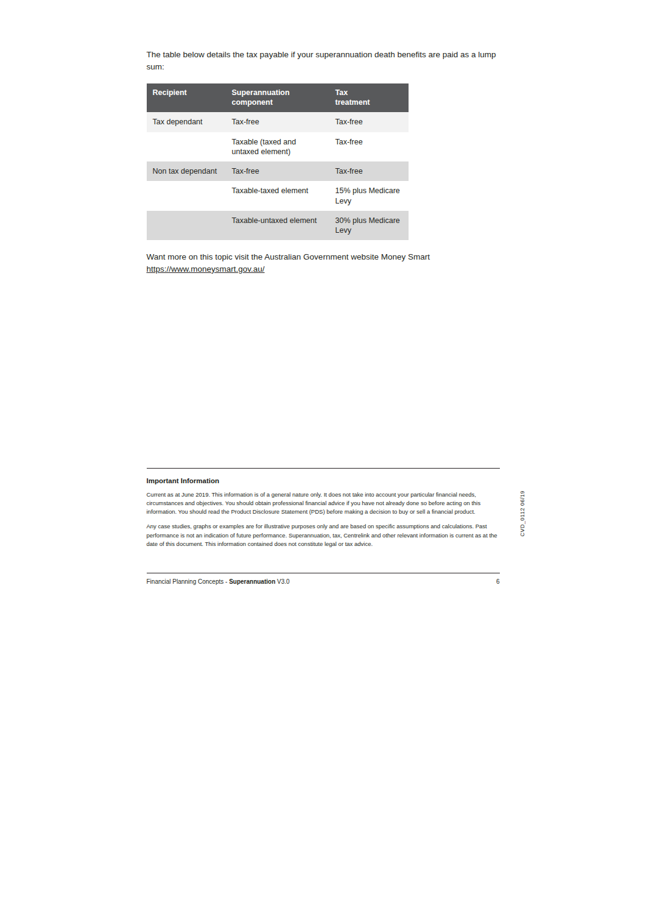The table below details the tax payable if your superannuation death benefits are paid as a lump sum:
| Recipient | Superannuation component | Tax treatment |
| --- | --- | --- |
| Tax dependant | Tax-free | Tax-free |
| | Taxable (taxed and untaxed element) | Tax-free |
| Non tax dependant | Tax-free | Tax-free |
| | Taxable-taxed element | 15% plus Medicare Levy |
| | Taxable-untaxed element | 30% plus Medicare Levy |
Want more on this topic visit the Australian Government website Money Smart https://www.moneysmart.gov.au/
Important Information
Current as at June 2019. This information is of a general nature only. It does not take into account your particular financial needs, circumstances and objectives. You should obtain professional financial advice if you have not already done so before acting on this information. You should read the Product Disclosure Statement (PDS) before making a decision to buy or sell a financial product.
Any case studies, graphs or examples are for illustrative purposes only and are based on specific assumptions and calculations. Past performance is not an indication of future performance. Superannuation, tax, Centrelink and other relevant information is current as at the date of this document. This information contained does not constitute legal or tax advice.
CVD_0112 06/19
Financial Planning Concepts - Superannuation V3.0
6